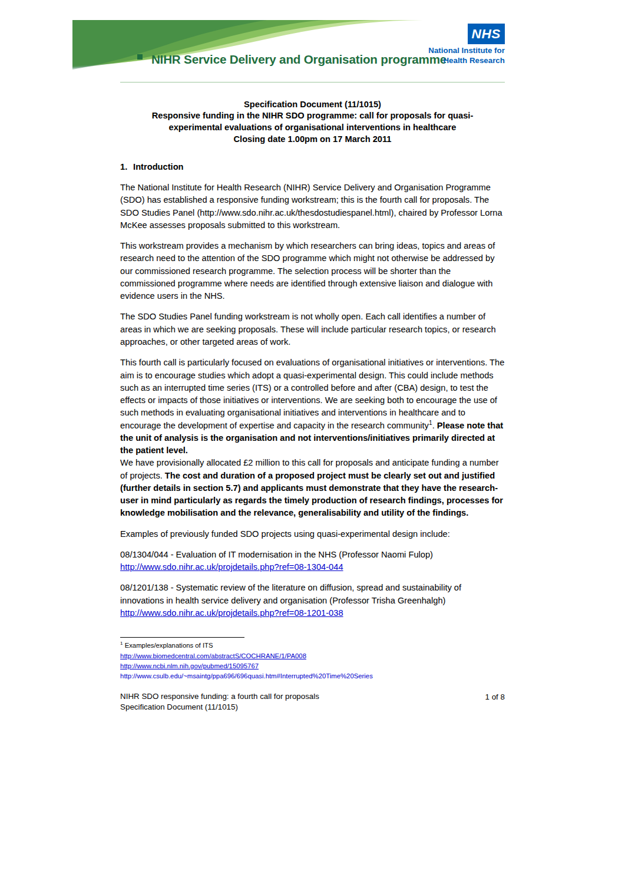NIHR Service Delivery and Organisation programme
NHS
National Institute for
Health Research
Specification Document (11/1015)
Responsive funding in the NIHR SDO programme: call for proposals for quasi-
experimental evaluations of organisational interventions in healthcare
Closing date 1.00pm on 17 March 2011
1. Introduction
The National Institute for Health Research (NIHR) Service Delivery and Organisation Programme (SDO) has established a responsive funding workstream; this is the fourth call for proposals. The SDO Studies Panel (http://www.sdo.nihr.ac.uk/thesdostudiespanel.html), chaired by Professor Lorna McKee assesses proposals submitted to this workstream.
This workstream provides a mechanism by which researchers can bring ideas, topics and areas of research need to the attention of the SDO programme which might not otherwise be addressed by our commissioned research programme. The selection process will be shorter than the commissioned programme where needs are identified through extensive liaison and dialogue with evidence users in the NHS.
The SDO Studies Panel funding workstream is not wholly open. Each call identifies a number of areas in which we are seeking proposals. These will include particular research topics, or research approaches, or other targeted areas of work.
This fourth call is particularly focused on evaluations of organisational initiatives or interventions. The aim is to encourage studies which adopt a quasi-experimental design. This could include methods such as an interrupted time series (ITS) or a controlled before and after (CBA) design, to test the effects or impacts of those initiatives or interventions. We are seeking both to encourage the use of such methods in evaluating organisational initiatives and interventions in healthcare and to encourage the development of expertise and capacity in the research community1. Please note that the unit of analysis is the organisation and not interventions/initiatives primarily directed at the patient level.
We have provisionally allocated £2 million to this call for proposals and anticipate funding a number of projects. The cost and duration of a proposed project must be clearly set out and justified (further details in section 5.7) and applicants must demonstrate that they have the research-user in mind particularly as regards the timely production of research findings, processes for knowledge mobilisation and the relevance, generalisability and utility of the findings.
Examples of previously funded SDO projects using quasi-experimental design include:
08/1304/044 - Evaluation of IT modernisation in the NHS (Professor Naomi Fulop)
http://www.sdo.nihr.ac.uk/projdetails.php?ref=08-1304-044
08/1201/138 - Systematic review of the literature on diffusion, spread and sustainability of innovations in health service delivery and organisation (Professor Trisha Greenhalgh)
http://www.sdo.nihr.ac.uk/projdetails.php?ref=08-1201-038
1 Examples/explanations of ITS
http://www.biomedcentral.com/abstractS/COCHRANE/1/PA008
http://www.ncbi.nlm.nih.gov/pubmed/15095767
http://www.csulb.edu/~msaintg/ppa696/696quasi.htm#Interrupted%20Time%20Series
NIHR SDO responsive funding: a fourth call for proposals
Specification Document (11/1015)
1 of 8